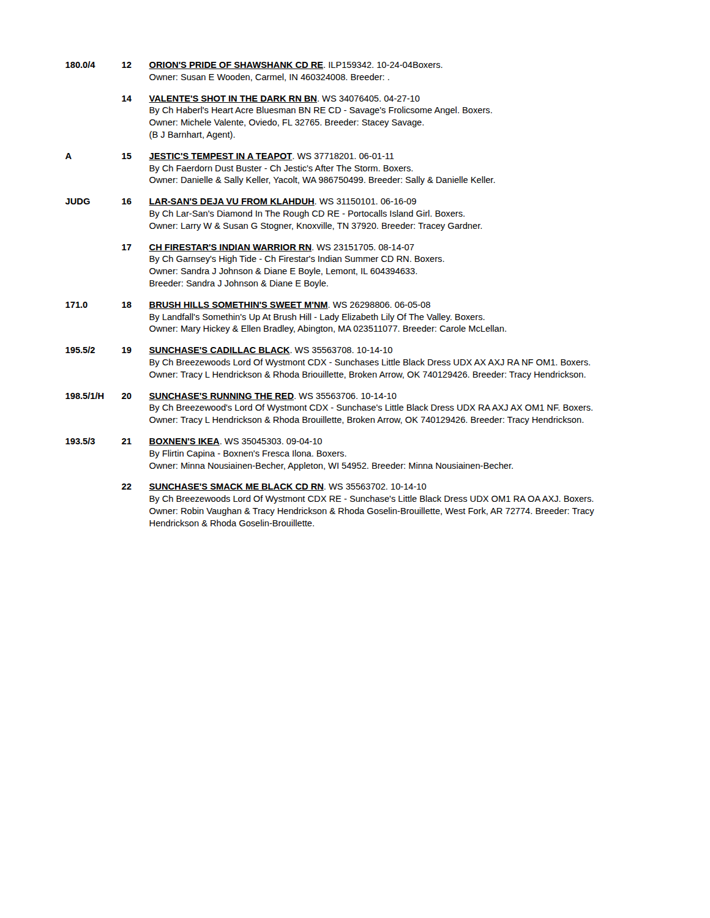| 180.0/4 | 12 | ORION'S PRIDE OF SHAWSHANK CD RE . ILP159342. 10-24-04Boxers. Owner: Susan E Wooden, Carmel, IN 460324008. Breeder: . |
| | 14 | VALENTE'S SHOT IN THE DARK RN BN . WS 34076405. 04-27-10 By Ch Haberl's Heart Acre Bluesman BN RE CD - Savage's Frolicsome Angel. Boxers. Owner: Michele Valente, Oviedo, FL 32765. Breeder: Stacey Savage. (B J Barnhart, Agent). |
| A | 15 | JESTIC'S TEMPEST IN A TEAPOT . WS 37718201. 06-01-11 By Ch Faerdorn Dust Buster - Ch Jestic's After The Storm. Boxers. Owner: Danielle & Sally Keller, Yacolt, WA 986750499. Breeder: Sally & Danielle Keller. |
| JUDG | 16 | LAR-SAN'S DEJA VU FROM KLAHDUH . WS 31150101. 06-16-09 By Ch Lar-San's Diamond In The Rough CD RE - Portocalls Island Girl. Boxers. Owner: Larry W & Susan G Stogner, Knoxville, TN 37920. Breeder: Tracey Gardner. |
| | 17 | CH FIRESTAR'S INDIAN WARRIOR RN . WS 23151705. 08-14-07 By Ch Garnsey's High Tide - Ch Firestar's Indian Summer CD RN. Boxers. Owner: Sandra J Johnson & Diane E Boyle, Lemont, IL 604394633. Breeder: Sandra J Johnson & Diane E Boyle. |
| 171.0 | 18 | BRUSH HILLS SOMETHIN'S SWEET M'NM . WS 26298806. 06-05-08 By Landfall's Somethin's Up At Brush Hill - Lady Elizabeth Lily Of The Valley. Boxers. Owner: Mary Hickey & Ellen Bradley, Abington, MA 023511077. Breeder: Carole McLellan. |
| 195.5/2 | 19 | SUNCHASE'S CADILLAC BLACK . WS 35563708. 10-14-10 By Ch Breezewoods Lord Of Wystmont CDX - Sunchases Little Black Dress UDX AX AXJ RA NF OM1. Boxers. Owner: Tracy L Hendrickson & Rhoda Briouillette, Broken Arrow, OK 740129426. Breeder: Tracy Hendrickson. |
| 198.5/1/H | 20 | SUNCHASE'S RUNNING THE RED . WS 35563706. 10-14-10 By Ch Breezewood's Lord Of Wystmont CDX - Sunchase's Little Black Dress UDX RA AXJ AX OM1 NF. Boxers. Owner: Tracy L Hendrickson & Rhoda Brouillette, Broken Arrow, OK 740129426. Breeder: Tracy Hendrickson. |
| 193.5/3 | 21 | BOXNEN'S IKEA . WS 35045303. 09-04-10 By Flirtin Capina - Boxnen's Fresca Ilona. Boxers. Owner: Minna Nousiainen-Becher, Appleton, WI 54952. Breeder: Minna Nousiainen-Becher. |
| | 22 | SUNCHASE'S SMACK ME BLACK CD RN . WS 35563702. 10-14-10 By Ch Breezewoods Lord Of Wystmont CDX RE - Sunchase's Little Black Dress UDX OM1 RA OA AXJ. Boxers. Owner: Robin Vaughan & Tracy Hendrickson & Rhoda Goselin-Brouillette, West Fork, AR 72774. Breeder: Tracy Hendrickson & Rhoda Goselin-Brouillette. |